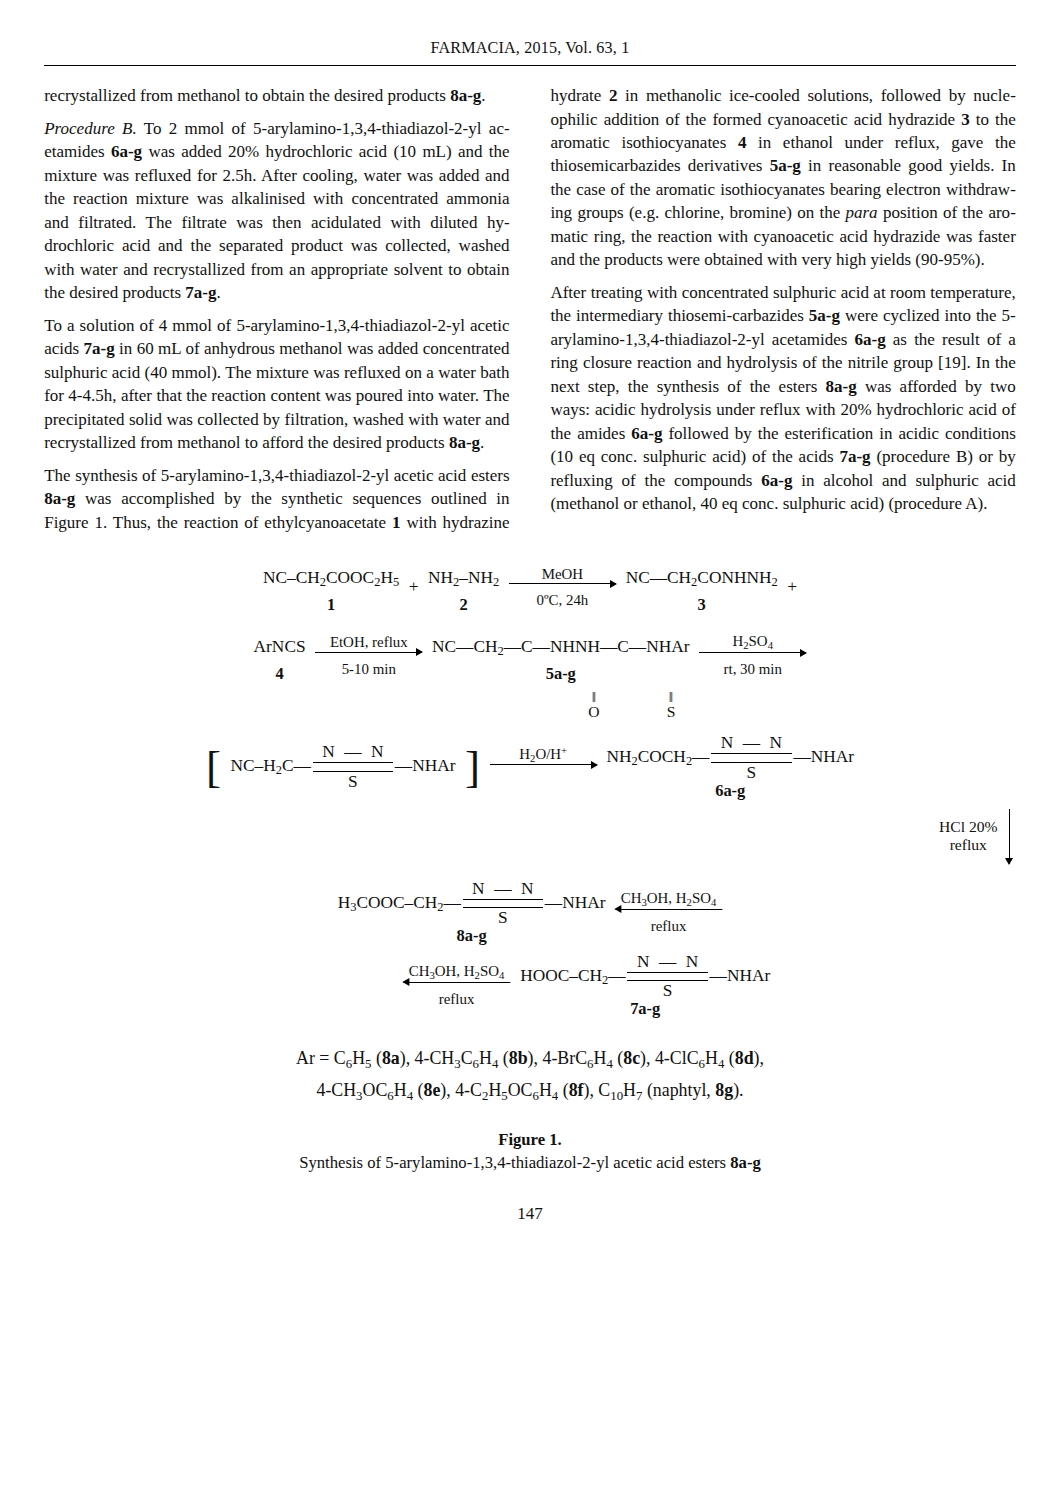FARMACIA, 2015, Vol. 63, 1
recrystallized from methanol to obtain the desired products 8a-g.
Procedure B. To 2 mmol of 5-arylamino-1,3,4-thiadiazol-2-yl acetamides 6a-g was added 20% hydrochloric acid (10 mL) and the mixture was refluxed for 2.5h. After cooling, water was added and the reaction mixture was alkalinised with concentrated ammonia and filtrated. The filtrate was then acidulated with diluted hydrochloric acid and the separated product was collected, washed with water and recrystallized from an appropriate solvent to obtain the desired products 7a-g.
To a solution of 4 mmol of 5-arylamino-1,3,4-thiadiazol-2-yl acetic acids 7a-g in 60 mL of anhydrous methanol was added concentrated sulphuric acid (40 mmol). The mixture was refluxed on a water bath for 4-4.5h, after that the reaction content was poured into water. The precipitated solid was collected by filtration, washed with water and recrystallized from methanol to afford the desired products 8a-g.
The synthesis of 5-arylamino-1,3,4-thiadiazol-2-yl acetic acid esters 8a-g was accomplished by the synthetic sequences outlined in Figure 1. Thus, the reaction of ethylcyanoacetate 1 with hydrazine hydrate 2 in methanolic ice-cooled solutions, followed by nucleophilic addition of the formed cyanoacetic acid hydrazide 3 to the aromatic isothiocyanates 4 in ethanol under reflux, gave the thiosemicarbazides derivatives 5a-g in reasonable good yields. In the case of the aromatic isothiocyanates bearing electron withdrawing groups (e.g. chlorine, bromine) on the para position of the aromatic ring, the reaction with cyanoacetic acid hydrazide was faster and the products were obtained with very high yields (90-95%).
After treating with concentrated sulphuric acid at room temperature, the intermediary thiosemi-carbazides 5a-g were cyclized into the 5-arylamino-1,3,4-thiadiazol-2-yl acetamides 6a-g as the result of a ring closure reaction and hydrolysis of the nitrile group [19]. In the next step, the synthesis of the esters 8a-g was afforded by two ways: acidic hydrolysis under reflux with 20% hydrochloric acid of the amides 6a-g followed by the esterification in acidic conditions (10 eq conc. sulphuric acid) of the acids 7a-g (procedure B) or by refluxing of the compounds 6a-g in alcohol and sulphuric acid (methanol or ethanol, 40 eq conc. sulphuric acid) (procedure A).
NC–CH2COOC2H51 + NH2–NH22 MeOH 0ºC, 24h NC—CH2CONHNH23 +
ArNCS4 EtOH, reflux 5-10 min NC—CH2—C—NHNH—C—NHAr 5a-g H2SO4 rt, 30 min
‖
O ‖
S
[ NC–H2C—N—N S—NHAr ] H2O/H+ NH2COCH2—N—N S—NHAr 6a-g
HCl 20%
reflux
H3COOC–CH2—N—N S—NHAr 8a-g CH3OH, H2SO4 reflux
CH3OH, H2SO4 reflux HOOC–CH2—N—N S—NHAr 7a-g
Ar = C6H5 (8a), 4-CH3C6H4 (8b), 4-BrC6H4 (8c), 4-ClC6H4 (8d),
4-CH3OC6H4 (8e), 4-C2H5OC6H4 (8f), C10H7 (naphtyl, 8g).
Figure 1.
Synthesis of 5-arylamino-1,3,4-thiadiazol-2-yl acetic acid esters 8a-g
147